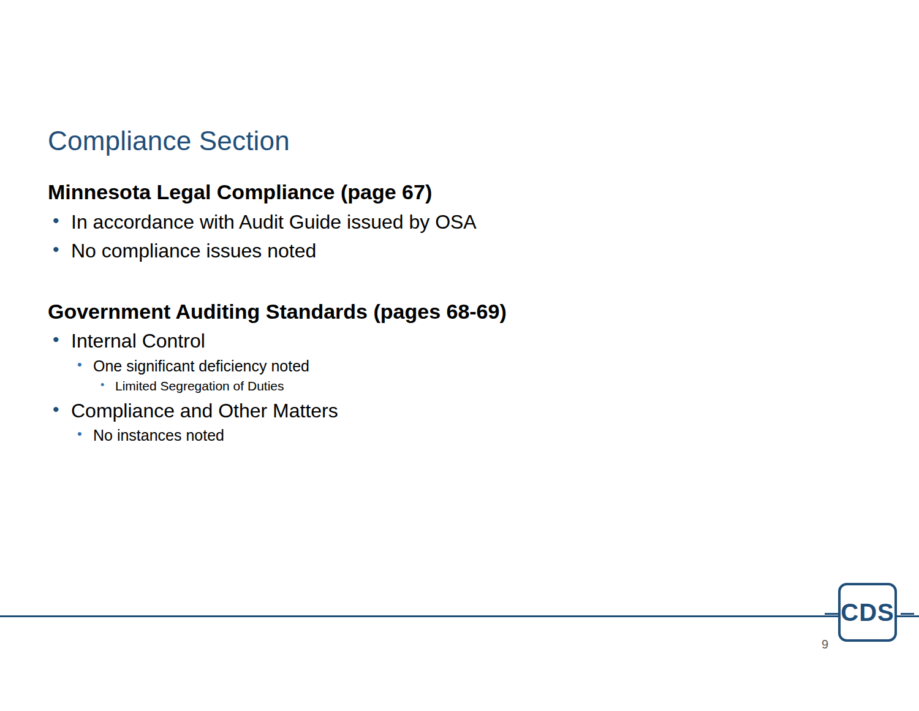Compliance Section
Minnesota Legal Compliance (page 67)
In accordance with Audit Guide issued by OSA
No compliance issues noted
Government Auditing Standards (pages 68-69)
Internal Control
One significant deficiency noted
Limited Segregation of Duties
Compliance and Other Matters
No instances noted
CDS
9